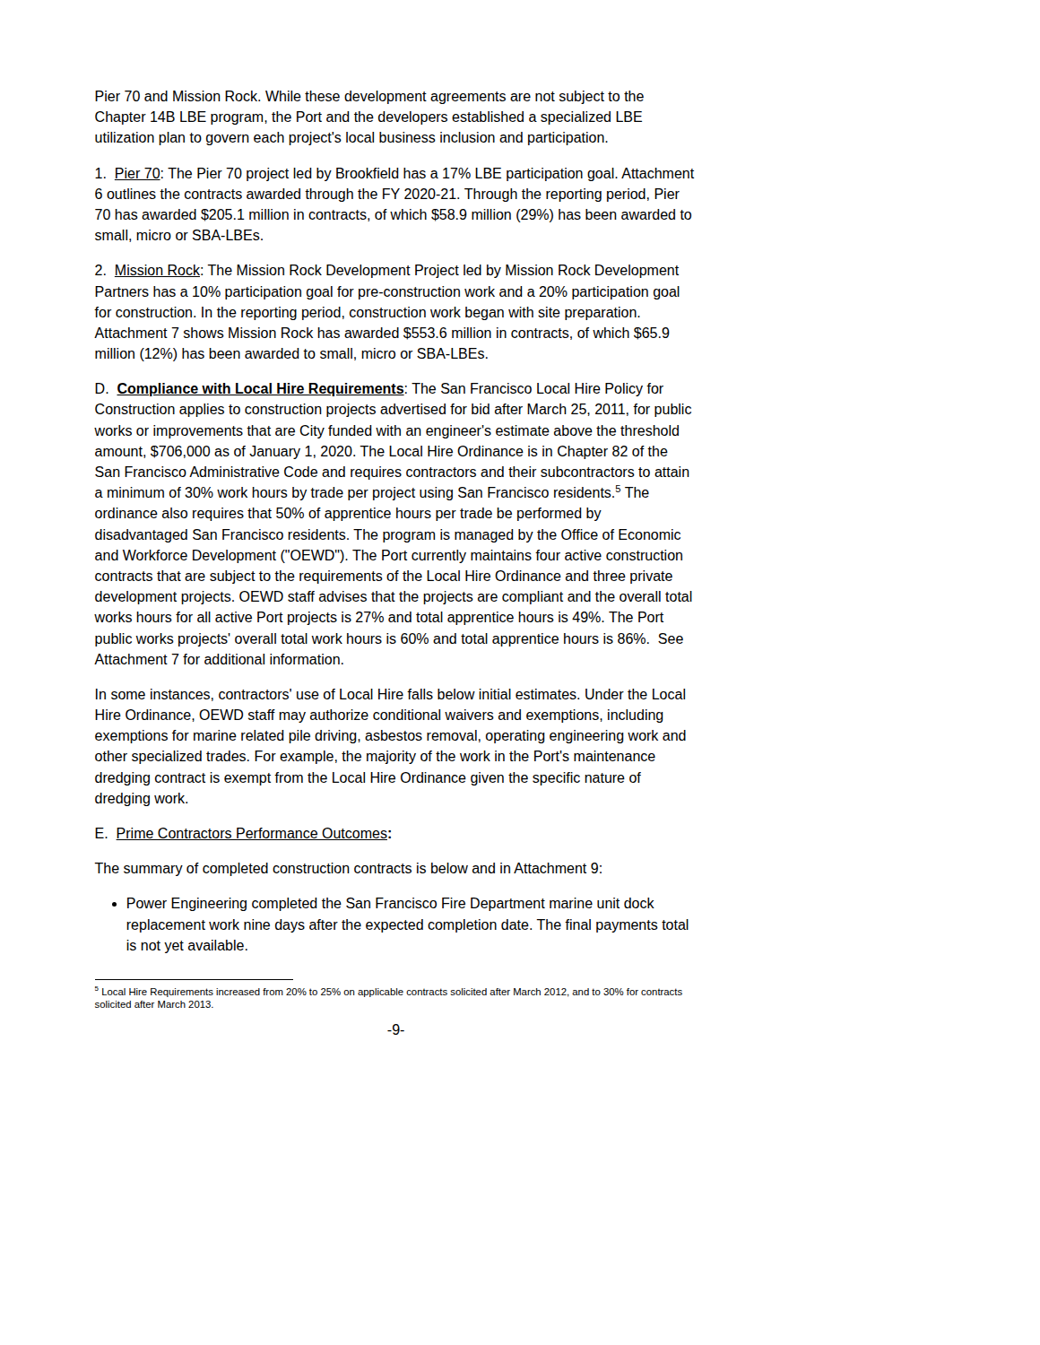Pier 70 and Mission Rock. While these development agreements are not subject to the Chapter 14B LBE program, the Port and the developers established a specialized LBE utilization plan to govern each project's local business inclusion and participation.
1. Pier 70: The Pier 70 project led by Brookfield has a 17% LBE participation goal. Attachment 6 outlines the contracts awarded through the FY 2020-21. Through the reporting period, Pier 70 has awarded $205.1 million in contracts, of which $58.9 million (29%) has been awarded to small, micro or SBA-LBEs.
2. Mission Rock: The Mission Rock Development Project led by Mission Rock Development Partners has a 10% participation goal for pre-construction work and a 20% participation goal for construction. In the reporting period, construction work began with site preparation. Attachment 7 shows Mission Rock has awarded $553.6 million in contracts, of which $65.9 million (12%) has been awarded to small, micro or SBA-LBEs.
D. Compliance with Local Hire Requirements: The San Francisco Local Hire Policy for Construction applies to construction projects advertised for bid after March 25, 2011, for public works or improvements that are City funded with an engineer's estimate above the threshold amount, $706,000 as of January 1, 2020. The Local Hire Ordinance is in Chapter 82 of the San Francisco Administrative Code and requires contractors and their subcontractors to attain a minimum of 30% work hours by trade per project using San Francisco residents.5 The ordinance also requires that 50% of apprentice hours per trade be performed by disadvantaged San Francisco residents. The program is managed by the Office of Economic and Workforce Development ("OEWD"). The Port currently maintains four active construction contracts that are subject to the requirements of the Local Hire Ordinance and three private development projects. OEWD staff advises that the projects are compliant and the overall total works hours for all active Port projects is 27% and total apprentice hours is 49%. The Port public works projects' overall total work hours is 60% and total apprentice hours is 86%. See Attachment 7 for additional information.
In some instances, contractors' use of Local Hire falls below initial estimates. Under the Local Hire Ordinance, OEWD staff may authorize conditional waivers and exemptions, including exemptions for marine related pile driving, asbestos removal, operating engineering work and other specialized trades. For example, the majority of the work in the Port's maintenance dredging contract is exempt from the Local Hire Ordinance given the specific nature of dredging work.
E. Prime Contractors Performance Outcomes:
The summary of completed construction contracts is below and in Attachment 9:
Power Engineering completed the San Francisco Fire Department marine unit dock replacement work nine days after the expected completion date. The final payments total is not yet available.
5 Local Hire Requirements increased from 20% to 25% on applicable contracts solicited after March 2012, and to 30% for contracts solicited after March 2013.
-9-